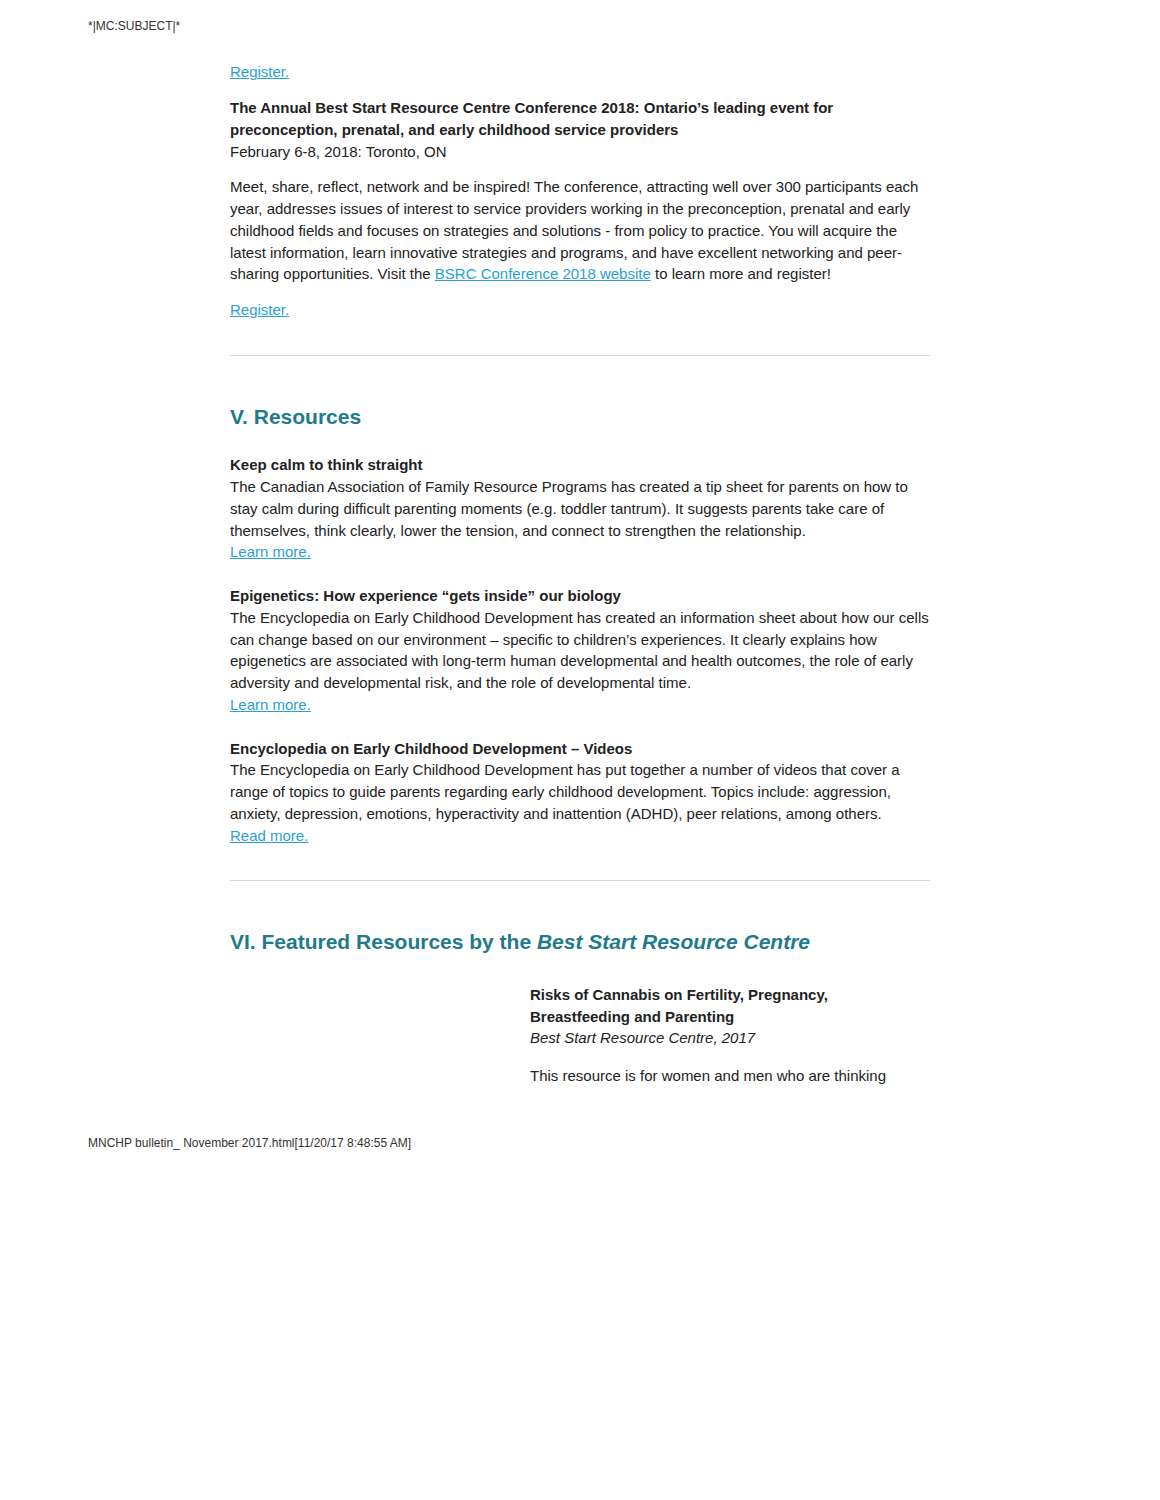*|MC:SUBJECT|*
Register.
The Annual Best Start Resource Centre Conference 2018: Ontario’s leading event for preconception, prenatal, and early childhood service providers
February 6-8, 2018: Toronto, ON
Meet, share, reflect, network and be inspired! The conference, attracting well over 300 participants each year, addresses issues of interest to service providers working in the preconception, prenatal and early childhood fields and focuses on strategies and solutions - from policy to practice. You will acquire the latest information, learn innovative strategies and programs, and have excellent networking and peer-sharing opportunities. Visit the BSRC Conference 2018 website to learn more and register!
Register.
V. Resources
Keep calm to think straight
The Canadian Association of Family Resource Programs has created a tip sheet for parents on how to stay calm during difficult parenting moments (e.g. toddler tantrum). It suggests parents take care of themselves, think clearly, lower the tension, and connect to strengthen the relationship.
Learn more.
Epigenetics: How experience “gets inside” our biology
The Encyclopedia on Early Childhood Development has created an information sheet about how our cells can change based on our environment – specific to children’s experiences. It clearly explains how epigenetics are associated with long-term human developmental and health outcomes, the role of early adversity and developmental risk, and the role of developmental time.
Learn more.
Encyclopedia on Early Childhood Development – Videos
The Encyclopedia on Early Childhood Development has put together a number of videos that cover a range of topics to guide parents regarding early childhood development. Topics include: aggression, anxiety, depression, emotions, hyperactivity and inattention (ADHD), peer relations, among others.
Read more.
VI. Featured Resources by the Best Start Resource Centre
Risks of Cannabis on Fertility, Pregnancy,
Breastfeeding and Parenting
Best Start Resource Centre, 2017
This resource is for women and men who are thinking
MNCHP bulletin_ November 2017.html[11/20/17 8:48:55 AM]